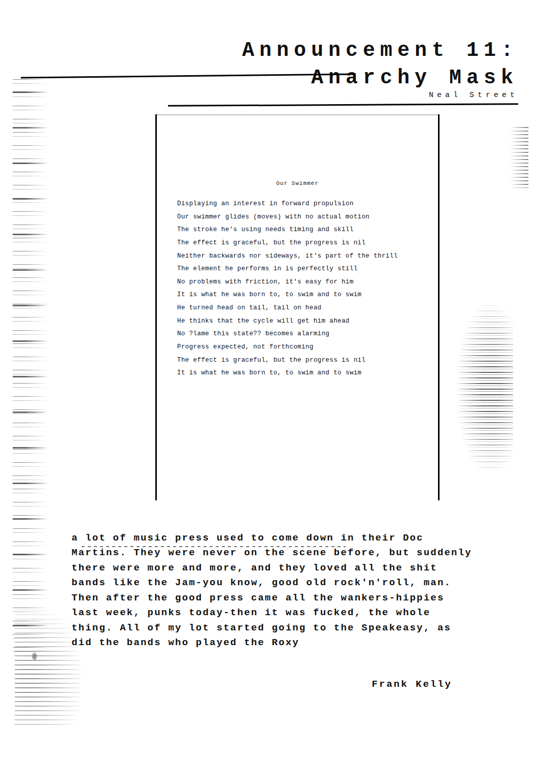Announcement 11:
Anarchy Mask
Neal Street
Our Swimmer
Displaying an interest in forward propulsion
Our swimmer glides (moves) with no actual motion
The stroke he's using needs timing and skill
The effect is graceful, but the progress is nil
Neither backwards nor sideways, it's part of the thrill
The element he performs in is perfectly still
No problems with friction, it's easy for him
It is what he was born to, to swim and to swim
He turned head on tail, tail on head
He thinks that the cycle will get him ahead
No ?lame this state?? becomes alarming
Progress expected, not forthcoming
The effect is graceful, but the progress is nil
It is what he was born to, to swim and to swim
a lot of music press used to come down in their Doc Martins. They were never on the scene before, but suddenly there were more and more, and they loved all the shit bands like the Jam-you know, good old rock'n'roll, man. Then after the good press came all the wankers-hippies last week, punks today-then it was fucked, the whole thing. All of my lot started going to the Speakeasy, as did the bands who played the Roxy
Frank Kelly